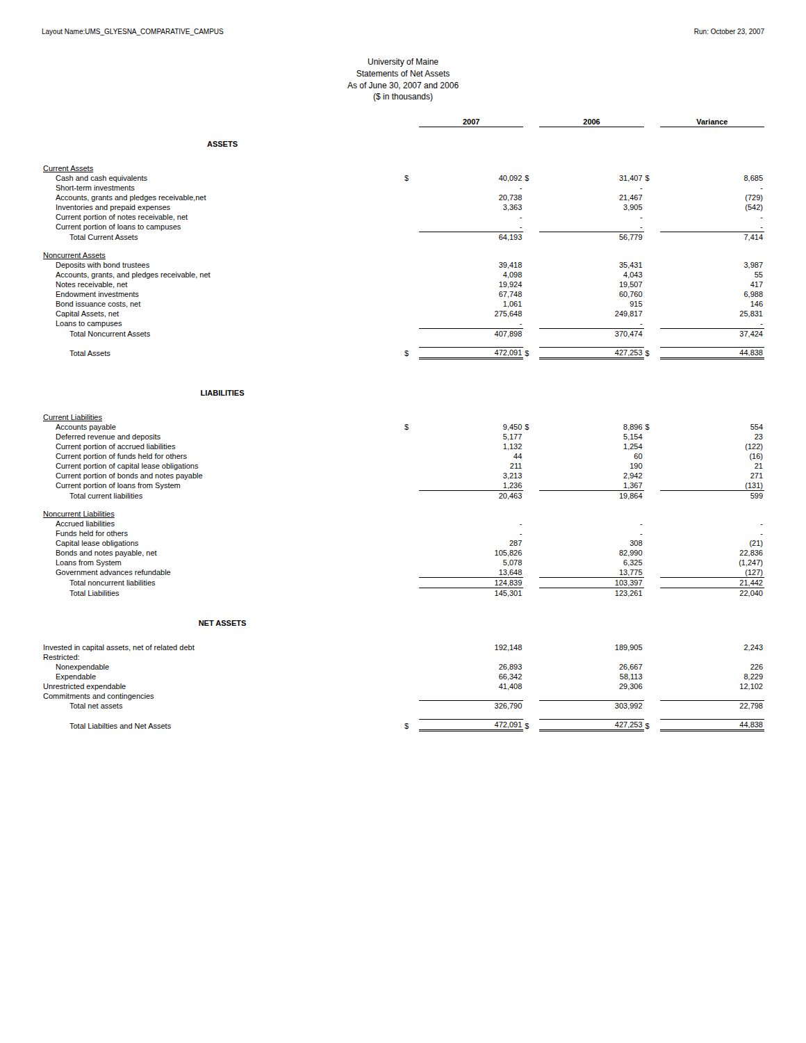Layout Name:UMS_GLYESNA_COMPARATIVE_CAMPUS
Run: October 23, 2007
University of Maine
Statements of Net Assets
As of June 30, 2007 and 2006
($ in thousands)
| | | 2007 | | 2006 | | Variance |
| ASSETS | |
| Current Assets | |
| Cash and cash equivalents | $ | 40,092 | $ | 31,407 | $ | 8,685 |
| Short-term investments | | - | | - | | - |
| Accounts, grants and pledges receivable,net | | 20,738 | | 21,467 | | (729) |
| Inventories and prepaid expenses | | 3,363 | | 3,905 | | (542) |
| Current portion of notes receivable, net | | - | | - | | - |
| Current portion of loans to campuses | | - | | - | | - |
| Total Current Assets | | 64,193 | | 56,779 | | 7,414 |
| Noncurrent Assets | |
| Deposits with bond trustees | | 39,418 | | 35,431 | | 3,987 |
| Accounts, grants, and pledges receivable, net | | 4,098 | | 4,043 | | 55 |
| Notes receivable, net | | 19,924 | | 19,507 | | 417 |
| Endowment investments | | 67,748 | | 60,760 | | 6,988 |
| Bond issuance costs, net | | 1,061 | | 915 | | 146 |
| Capital Assets, net | | 275,648 | | 249,817 | | 25,831 |
| Loans to campuses | | - | | - | | - |
| Total Noncurrent Assets | | 407,898 | | 370,474 | | 37,424 |
| Total Assets | $ | 472,091 | $ | 427,253 | $ | 44,838 |
| LIABILITIES | |
| Current Liabilities | |
| Accounts payable | $ | 9,450 | $ | 8,896 | $ | 554 |
| Deferred revenue and deposits | | 5,177 | | 5,154 | | 23 |
| Current portion of accrued liabilities | | 1,132 | | 1,254 | | (122) |
| Current portion of funds held for others | | 44 | | 60 | | (16) |
| Current portion of capital lease obligations | | 211 | | 190 | | 21 |
| Current portion of bonds and notes payable | | 3,213 | | 2,942 | | 271 |
| Current portion of loans from System | | 1,236 | | 1,367 | | (131) |
| Total current liabilities | | 20,463 | | 19,864 | | 599 |
| Noncurrent Liabilities | |
| Accrued liabilities | | - | | - | | - |
| Funds held for others | | - | | - | | - |
| Capital lease obligations | | 287 | | 308 | | (21) |
| Bonds and notes payable, net | | 105,826 | | 82,990 | | 22,836 |
| Loans from System | | 5,078 | | 6,325 | | (1,247) |
| Government advances refundable | | 13,648 | | 13,775 | | (127) |
| Total noncurrent liabilities | | 124,839 | | 103,397 | | 21,442 |
| Total Liabilities | | 145,301 | | 123,261 | | 22,040 |
| NET ASSETS | |
| Invested in capital assets, net of related debt | | 192,148 | | 189,905 | | 2,243 |
| Restricted: | |
| Nonexpendable | | 26,893 | | 26,667 | | 226 |
| Expendable | | 66,342 | | 58,113 | | 8,229 |
| Unrestricted expendable | | 41,408 | | 29,306 | | 12,102 |
| Commitments and contingencies | |
| Total net assets | | 326,790 | | 303,992 | | 22,798 |
| Total Liabilties and Net Assets | $ | 472,091 | $ | 427,253 | $ | 44,838 |